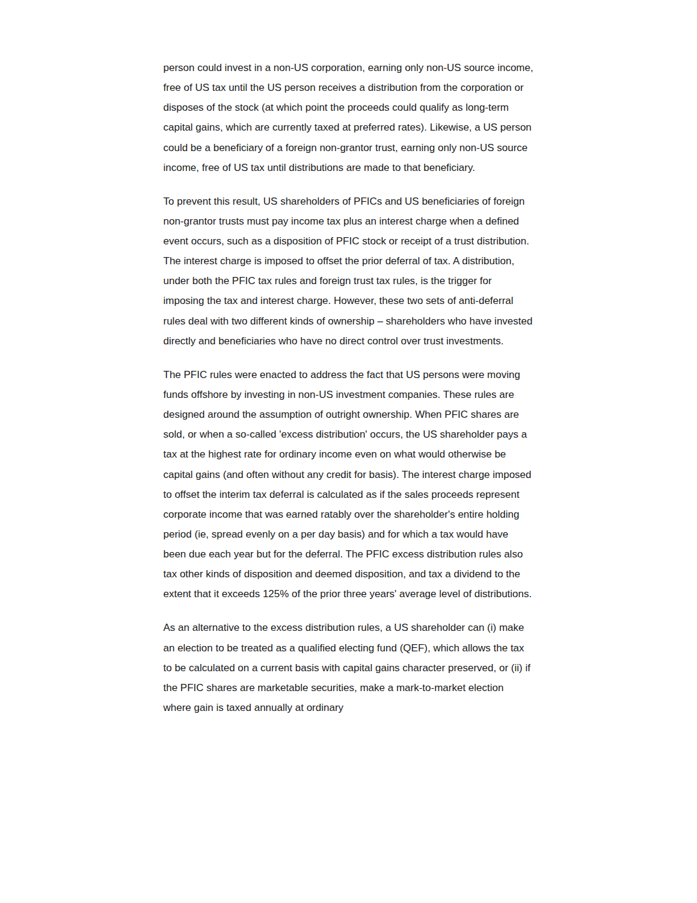person could invest in a non-US corporation, earning only non-US source income, free of US tax until the US person receives a distribution from the corporation or disposes of the stock (at which point the proceeds could qualify as long-term capital gains, which are currently taxed at preferred rates). Likewise, a US person could be a beneficiary of a foreign non-grantor trust, earning only non-US source income, free of US tax until distributions are made to that beneficiary.
To prevent this result, US shareholders of PFICs and US beneficiaries of foreign non-grantor trusts must pay income tax plus an interest charge when a defined event occurs, such as a disposition of PFIC stock or receipt of a trust distribution. The interest charge is imposed to offset the prior deferral of tax. A distribution, under both the PFIC tax rules and foreign trust tax rules, is the trigger for imposing the tax and interest charge. However, these two sets of anti-deferral rules deal with two different kinds of ownership – shareholders who have invested directly and beneficiaries who have no direct control over trust investments.
The PFIC rules were enacted to address the fact that US persons were moving funds offshore by investing in non-US investment companies. These rules are designed around the assumption of outright ownership. When PFIC shares are sold, or when a so-called 'excess distribution' occurs, the US shareholder pays a tax at the highest rate for ordinary income even on what would otherwise be capital gains (and often without any credit for basis). The interest charge imposed to offset the interim tax deferral is calculated as if the sales proceeds represent corporate income that was earned ratably over the shareholder's entire holding period (ie, spread evenly on a per day basis) and for which a tax would have been due each year but for the deferral. The PFIC excess distribution rules also tax other kinds of disposition and deemed disposition, and tax a dividend to the extent that it exceeds 125% of the prior three years' average level of distributions.
As an alternative to the excess distribution rules, a US shareholder can (i) make an election to be treated as a qualified electing fund (QEF), which allows the tax to be calculated on a current basis with capital gains character preserved, or (ii) if the PFIC shares are marketable securities, make a mark-to-market election where gain is taxed annually at ordinary